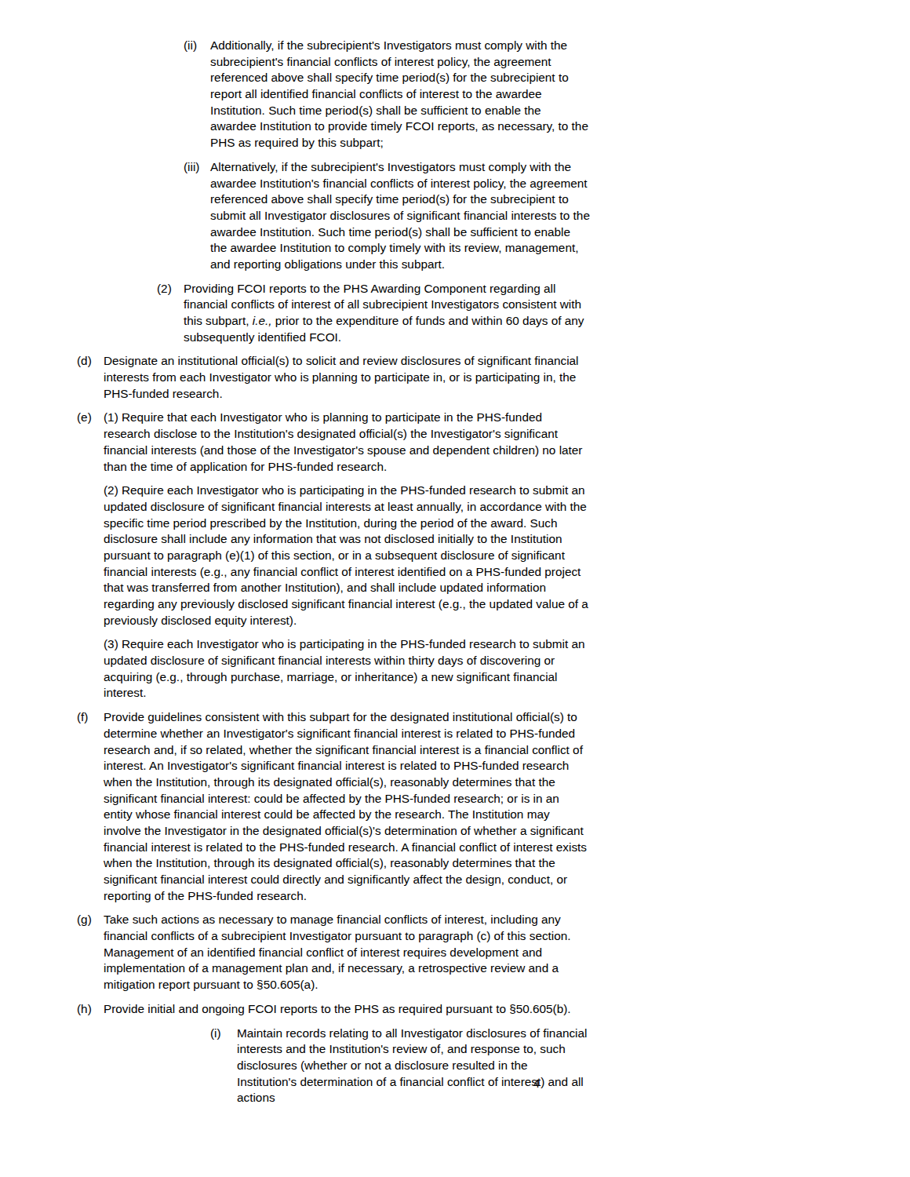(ii)
Additionally, if the subrecipient's Investigators must comply with the subrecipient's financial conflicts of interest policy, the agreement referenced above shall specify time period(s) for the subrecipient to report all identified financial conflicts of interest to the awardee Institution. Such time period(s) shall be sufficient to enable the awardee Institution to provide timely FCOI reports, as necessary, to the PHS as required by this subpart;
(iii)
Alternatively, if the subrecipient's Investigators must comply with the awardee Institution's financial conflicts of interest policy, the agreement referenced above shall specify time period(s) for the subrecipient to submit all Investigator disclosures of significant financial interests to the awardee Institution. Such time period(s) shall be sufficient to enable the awardee Institution to comply timely with its review, management, and reporting obligations under this subpart.
(2)
Providing FCOI reports to the PHS Awarding Component regarding all financial conflicts of interest of all subrecipient Investigators consistent with this subpart, i.e., prior to the expenditure of funds and within 60 days of any subsequently identified FCOI.
(d)
Designate an institutional official(s) to solicit and review disclosures of significant financial interests from each Investigator who is planning to participate in, or is participating in, the PHS-funded research.
(e)
(1) Require that each Investigator who is planning to participate in the PHS-funded research disclose to the Institution's designated official(s) the Investigator's significant financial interests (and those of the Investigator's spouse and dependent children) no later than the time of application for PHS-funded research.
(2) Require each Investigator who is participating in the PHS-funded research to submit an updated disclosure of significant financial interests at least annually, in accordance with the specific time period prescribed by the Institution, during the period of the award. Such disclosure shall include any information that was not disclosed initially to the Institution pursuant to paragraph (e)(1) of this section, or in a subsequent disclosure of significant financial interests (e.g., any financial conflict of interest identified on a PHS-funded project that was transferred from another Institution), and shall include updated information regarding any previously disclosed significant financial interest (e.g., the updated value of a previously disclosed equity interest).
(3) Require each Investigator who is participating in the PHS-funded research to submit an updated disclosure of significant financial interests within thirty days of discovering or acquiring (e.g., through purchase, marriage, or inheritance) a new significant financial interest.
(f)
Provide guidelines consistent with this subpart for the designated institutional official(s) to determine whether an Investigator's significant financial interest is related to PHS-funded research and, if so related, whether the significant financial interest is a financial conflict of interest. An Investigator's significant financial interest is related to PHS-funded research when the Institution, through its designated official(s), reasonably determines that the significant financial interest: could be affected by the PHS-funded research; or is in an entity whose financial interest could be affected by the research. The Institution may involve the Investigator in the designated official(s)'s determination of whether a significant financial interest is related to the PHS-funded research. A financial conflict of interest exists when the Institution, through its designated official(s), reasonably determines that the significant financial interest could directly and significantly affect the design, conduct, or reporting of the PHS-funded research.
(g)
Take such actions as necessary to manage financial conflicts of interest, including any financial conflicts of a subrecipient Investigator pursuant to paragraph (c) of this section. Management of an identified financial conflict of interest requires development and implementation of a management plan and, if necessary, a retrospective review and a mitigation report pursuant to §50.605(a).
(h)
Provide initial and ongoing FCOI reports to the PHS as required pursuant to §50.605(b).
(i)
Maintain records relating to all Investigator disclosures of financial interests and the Institution's review of, and response to, such disclosures (whether or not a disclosure resulted in the Institution's determination of a financial conflict of interest) and all actions
4